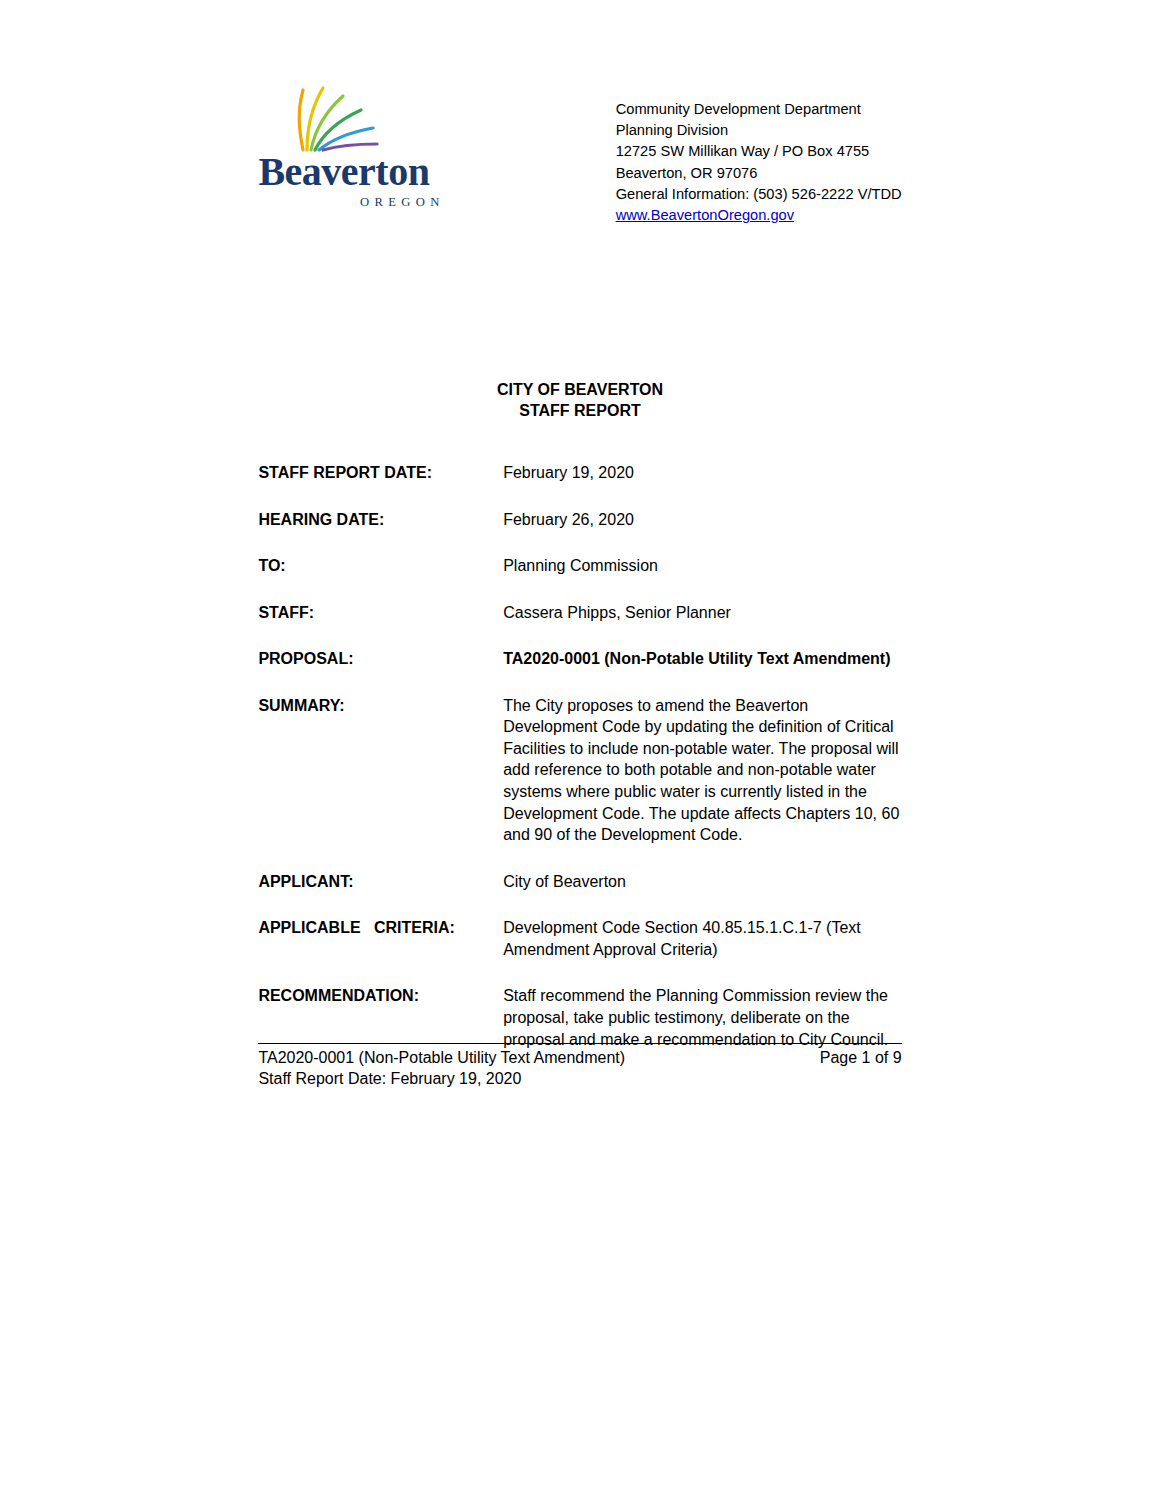Beaverton
OREGON
Community Development Department
Planning Division
12725 SW Millikan Way / PO Box 4755
Beaverton, OR 97076
General Information: (503) 526-2222 V/TDD
www.BeavertonOregon.gov
CITY OF BEAVERTON
STAFF REPORT
| STAFF REPORT DATE: | February 19, 2020 |
| HEARING DATE: | February 26, 2020 |
| TO: | Planning Commission |
| STAFF: | Cassera Phipps, Senior Planner |
| PROPOSAL: | TA2020-0001 (Non-Potable Utility Text Amendment) |
| SUMMARY: | The City proposes to amend the Beaverton Development Code by updating the definition of Critical Facilities to include non-potable water. The proposal will add reference to both potable and non-potable water systems where public water is currently listed in the Development Code. The update affects Chapters 10, 60 and 90 of the Development Code. |
| APPLICANT: | City of Beaverton |
| APPLICABLE CRITERIA: | Development Code Section 40.85.15.1.C.1-7 (Text Amendment Approval Criteria) |
| RECOMMENDATION: | Staff recommend the Planning Commission review the proposal, take public testimony, deliberate on the proposal and make a recommendation to City Council. |
TA2020-0001 (Non-Potable Utility Text Amendment)
Staff Report Date: February 19, 2020
Page 1 of 9